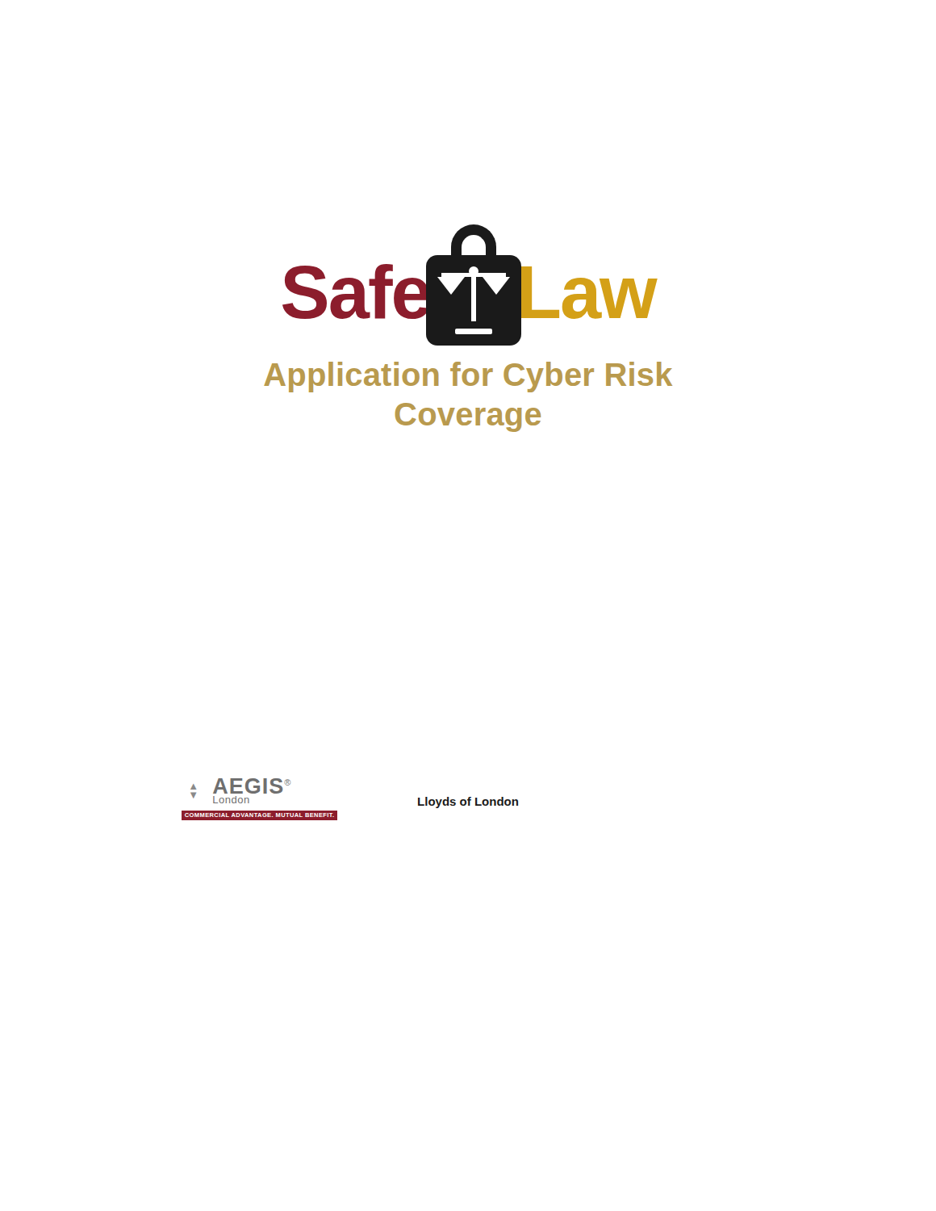Safe Law
Application for Cyber Risk
Coverage
▲ ▼
AEGIS®
London
COMMERCIAL ADVANTAGE. MUTUAL BENEFIT.
Lloyds of London